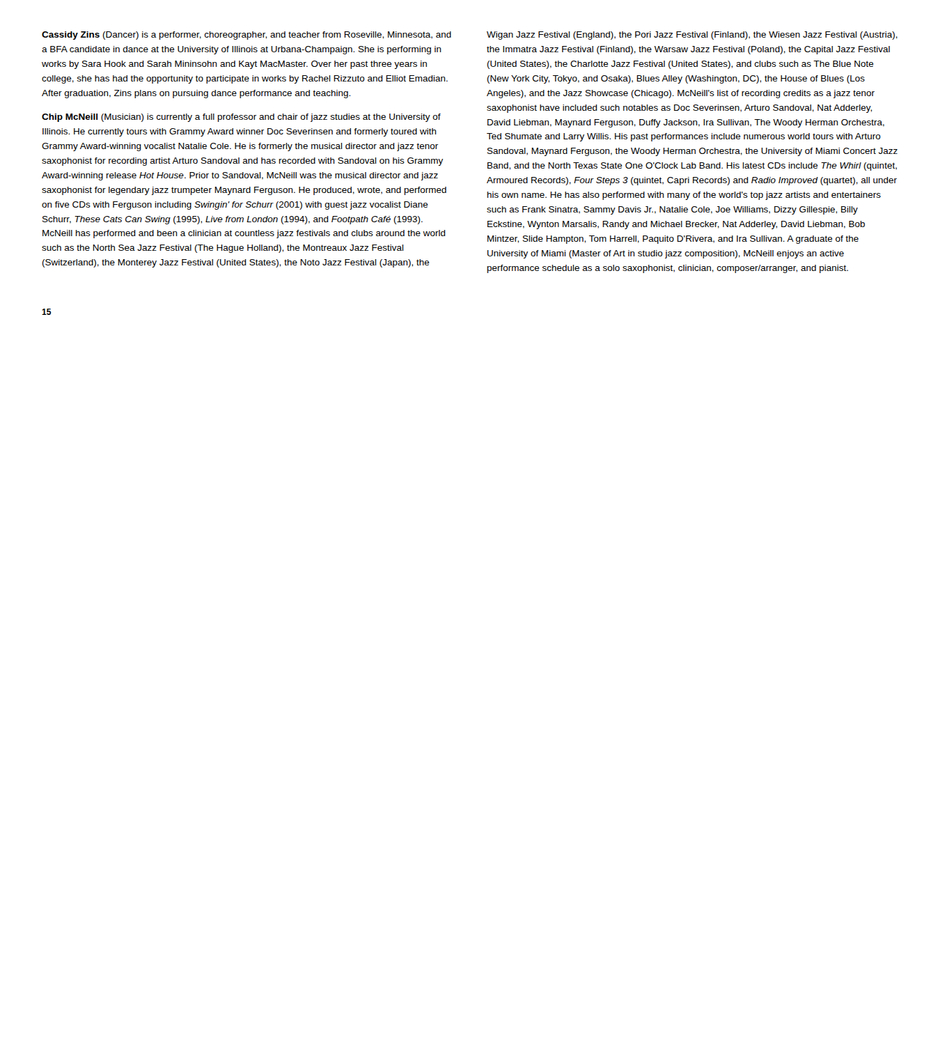Cassidy Zins (Dancer) is a performer, choreographer, and teacher from Roseville, Minnesota, and a BFA candidate in dance at the University of Illinois at Urbana-Champaign. She is performing in works by Sara Hook and Sarah Mininsohn and Kayt MacMaster. Over her past three years in college, she has had the opportunity to participate in works by Rachel Rizzuto and Elliot Emadian. After graduation, Zins plans on pursuing dance performance and teaching.
Chip McNeill (Musician) is currently a full professor and chair of jazz studies at the University of Illinois. He currently tours with Grammy Award winner Doc Severinsen and formerly toured with Grammy Award-winning vocalist Natalie Cole. He is formerly the musical director and jazz tenor saxophonist for recording artist Arturo Sandoval and has recorded with Sandoval on his Grammy Award-winning release Hot House. Prior to Sandoval, McNeill was the musical director and jazz saxophonist for legendary jazz trumpeter Maynard Ferguson. He produced, wrote, and performed on five CDs with Ferguson including Swingin' for Schurr (2001) with guest jazz vocalist Diane Schurr, These Cats Can Swing (1995), Live from London (1994), and Footpath Café (1993). McNeill has performed and been a clinician at countless jazz festivals and clubs around the world such as the North Sea Jazz Festival (The Hague Holland), the Montreaux Jazz Festival (Switzerland), the Monterey Jazz Festival (United States), the Noto Jazz Festival (Japan), the Wigan Jazz Festival (England), the Pori Jazz Festival (Finland), the Wiesen Jazz Festival (Austria), the Immatra Jazz Festival (Finland), the Warsaw Jazz Festival (Poland), the Capital Jazz Festival (United States), the Charlotte Jazz Festival (United States), and clubs such as The Blue Note (New York City, Tokyo, and Osaka), Blues Alley (Washington, DC), the House of Blues (Los Angeles), and the Jazz Showcase (Chicago). McNeill's list of recording credits as a jazz tenor saxophonist have included such notables as Doc Severinsen, Arturo Sandoval, Nat Adderley, David Liebman, Maynard Ferguson, Duffy Jackson, Ira Sullivan, The Woody Herman Orchestra, Ted Shumate and Larry Willis. His past performances include numerous world tours with Arturo Sandoval, Maynard Ferguson, the Woody Herman Orchestra, the University of Miami Concert Jazz Band, and the North Texas State One O'Clock Lab Band. His latest CDs include The Whirl (quintet, Armoured Records), Four Steps 3 (quintet, Capri Records) and Radio Improved (quartet), all under his own name. He has also performed with many of the world's top jazz artists and entertainers such as Frank Sinatra, Sammy Davis Jr., Natalie Cole, Joe Williams, Dizzy Gillespie, Billy Eckstine, Wynton Marsalis, Randy and Michael Brecker, Nat Adderley, David Liebman, Bob Mintzer, Slide Hampton, Tom Harrell, Paquito D'Rivera, and Ira Sullivan. A graduate of the University of Miami (Master of Art in studio jazz composition), McNeill enjoys an active performance schedule as a solo saxophonist, clinician, composer/arranger, and pianist.
15